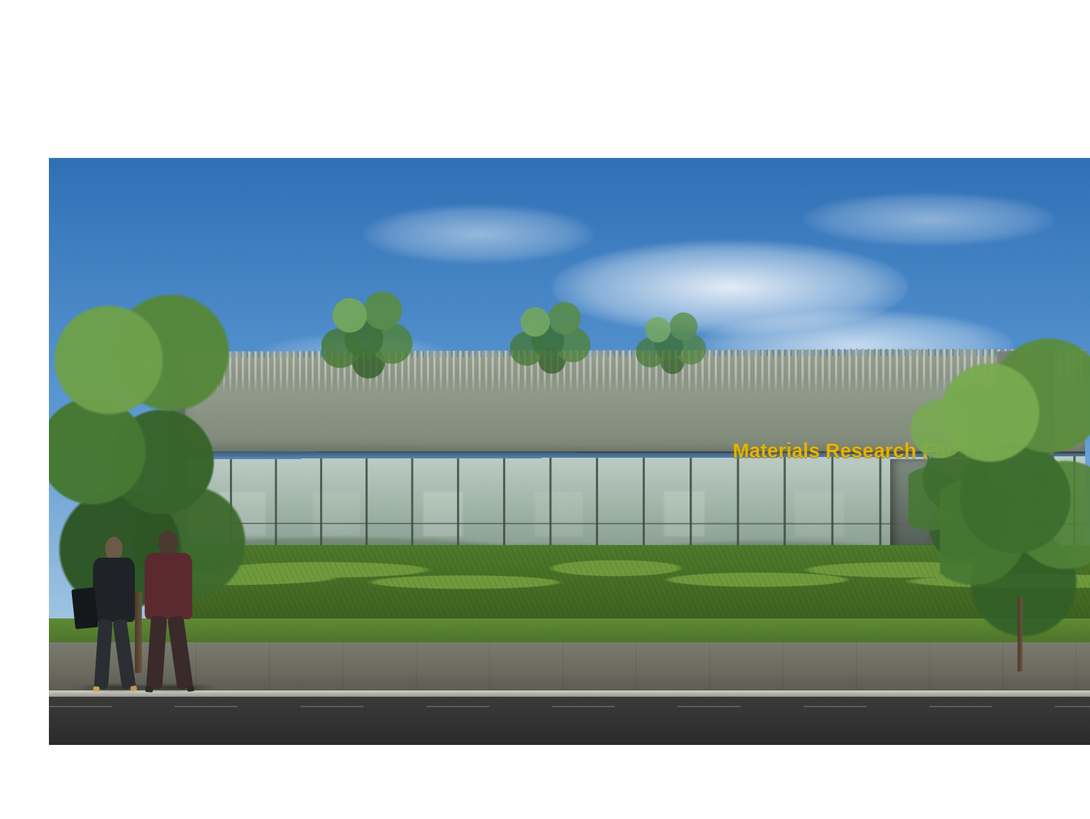Architectural rendering: Materials Research Facility
Materials Research Facility
Materials Research Facility — exterior perspective rendering.